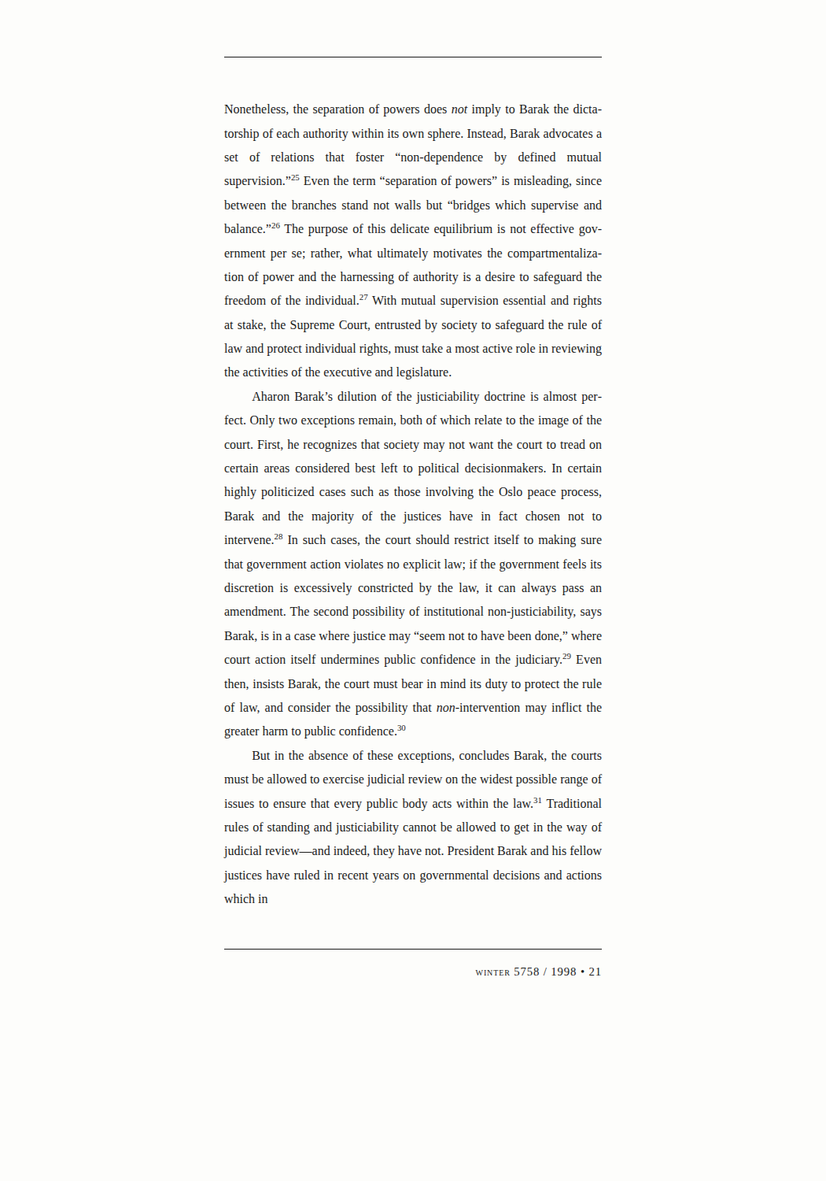Nonetheless, the separation of powers does not imply to Barak the dictatorship of each authority within its own sphere. Instead, Barak advocates a set of relations that foster “non-dependence by defined mutual supervision.”25 Even the term “separation of powers” is misleading, since between the branches stand not walls but “bridges which supervise and balance.”26 The purpose of this delicate equilibrium is not effective government per se; rather, what ultimately motivates the compartmentalization of power and the harnessing of authority is a desire to safeguard the freedom of the individual.27 With mutual supervision essential and rights at stake, the Supreme Court, entrusted by society to safeguard the rule of law and protect individual rights, must take a most active role in reviewing the activities of the executive and legislature.
Aharon Barak’s dilution of the justiciability doctrine is almost perfect. Only two exceptions remain, both of which relate to the image of the court. First, he recognizes that society may not want the court to tread on certain areas considered best left to political decisionmakers. In certain highly politicized cases such as those involving the Oslo peace process, Barak and the majority of the justices have in fact chosen not to intervene.28 In such cases, the court should restrict itself to making sure that government action violates no explicit law; if the government feels its discretion is excessively constricted by the law, it can always pass an amendment. The second possibility of institutional non-justiciability, says Barak, is in a case where justice may “seem not to have been done,” where court action itself undermines public confidence in the judiciary.29 Even then, insists Barak, the court must bear in mind its duty to protect the rule of law, and consider the possibility that non-intervention may inflict the greater harm to public confidence.30
But in the absence of these exceptions, concludes Barak, the courts must be allowed to exercise judicial review on the widest possible range of issues to ensure that every public body acts within the law.31 Traditional rules of standing and justiciability cannot be allowed to get in the way of judicial review—and indeed, they have not. President Barak and his fellow justices have ruled in recent years on governmental decisions and actions which in
winter 5758 / 1998 • 21